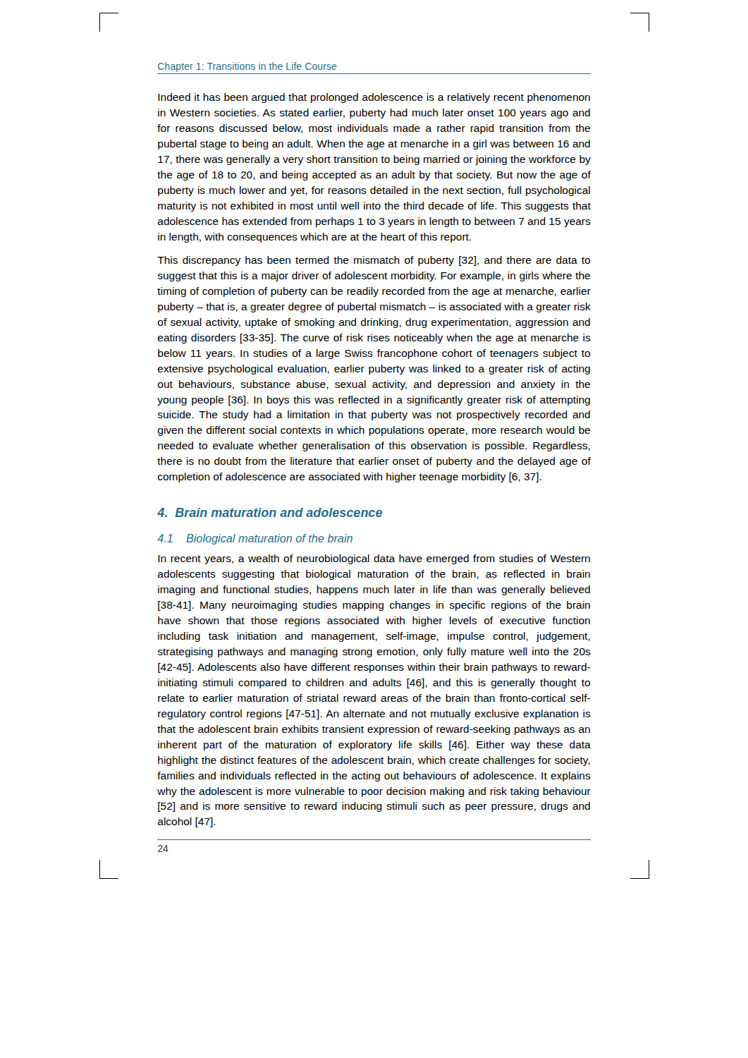Chapter 1: Transitions in the Life Course
Indeed it has been argued that prolonged adolescence is a relatively recent phenomenon in Western societies. As stated earlier, puberty had much later onset 100 years ago and for reasons discussed below, most individuals made a rather rapid transition from the pubertal stage to being an adult. When the age at menarche in a girl was between 16 and 17, there was generally a very short transition to being married or joining the workforce by the age of 18 to 20, and being accepted as an adult by that society. But now the age of puberty is much lower and yet, for reasons detailed in the next section, full psychological maturity is not exhibited in most until well into the third decade of life. This suggests that adolescence has extended from perhaps 1 to 3 years in length to between 7 and 15 years in length, with consequences which are at the heart of this report.
This discrepancy has been termed the mismatch of puberty [32], and there are data to suggest that this is a major driver of adolescent morbidity. For example, in girls where the timing of completion of puberty can be readily recorded from the age at menarche, earlier puberty – that is, a greater degree of pubertal mismatch – is associated with a greater risk of sexual activity, uptake of smoking and drinking, drug experimentation, aggression and eating disorders [33-35]. The curve of risk rises noticeably when the age at menarche is below 11 years. In studies of a large Swiss francophone cohort of teenagers subject to extensive psychological evaluation, earlier puberty was linked to a greater risk of acting out behaviours, substance abuse, sexual activity, and depression and anxiety in the young people [36]. In boys this was reflected in a significantly greater risk of attempting suicide. The study had a limitation in that puberty was not prospectively recorded and given the different social contexts in which populations operate, more research would be needed to evaluate whether generalisation of this observation is possible. Regardless, there is no doubt from the literature that earlier onset of puberty and the delayed age of completion of adolescence are associated with higher teenage morbidity [6, 37].
4. Brain maturation and adolescence
4.1 Biological maturation of the brain
In recent years, a wealth of neurobiological data have emerged from studies of Western adolescents suggesting that biological maturation of the brain, as reflected in brain imaging and functional studies, happens much later in life than was generally believed [38-41]. Many neuroimaging studies mapping changes in specific regions of the brain have shown that those regions associated with higher levels of executive function including task initiation and management, self-image, impulse control, judgement, strategising pathways and managing strong emotion, only fully mature well into the 20s [42-45]. Adolescents also have different responses within their brain pathways to reward-initiating stimuli compared to children and adults [46], and this is generally thought to relate to earlier maturation of striatal reward areas of the brain than fronto-cortical self-regulatory control regions [47-51]. An alternate and not mutually exclusive explanation is that the adolescent brain exhibits transient expression of reward-seeking pathways as an inherent part of the maturation of exploratory life skills [46]. Either way these data highlight the distinct features of the adolescent brain, which create challenges for society, families and individuals reflected in the acting out behaviours of adolescence. It explains why the adolescent is more vulnerable to poor decision making and risk taking behaviour [52] and is more sensitive to reward inducing stimuli such as peer pressure, drugs and alcohol [47].
24